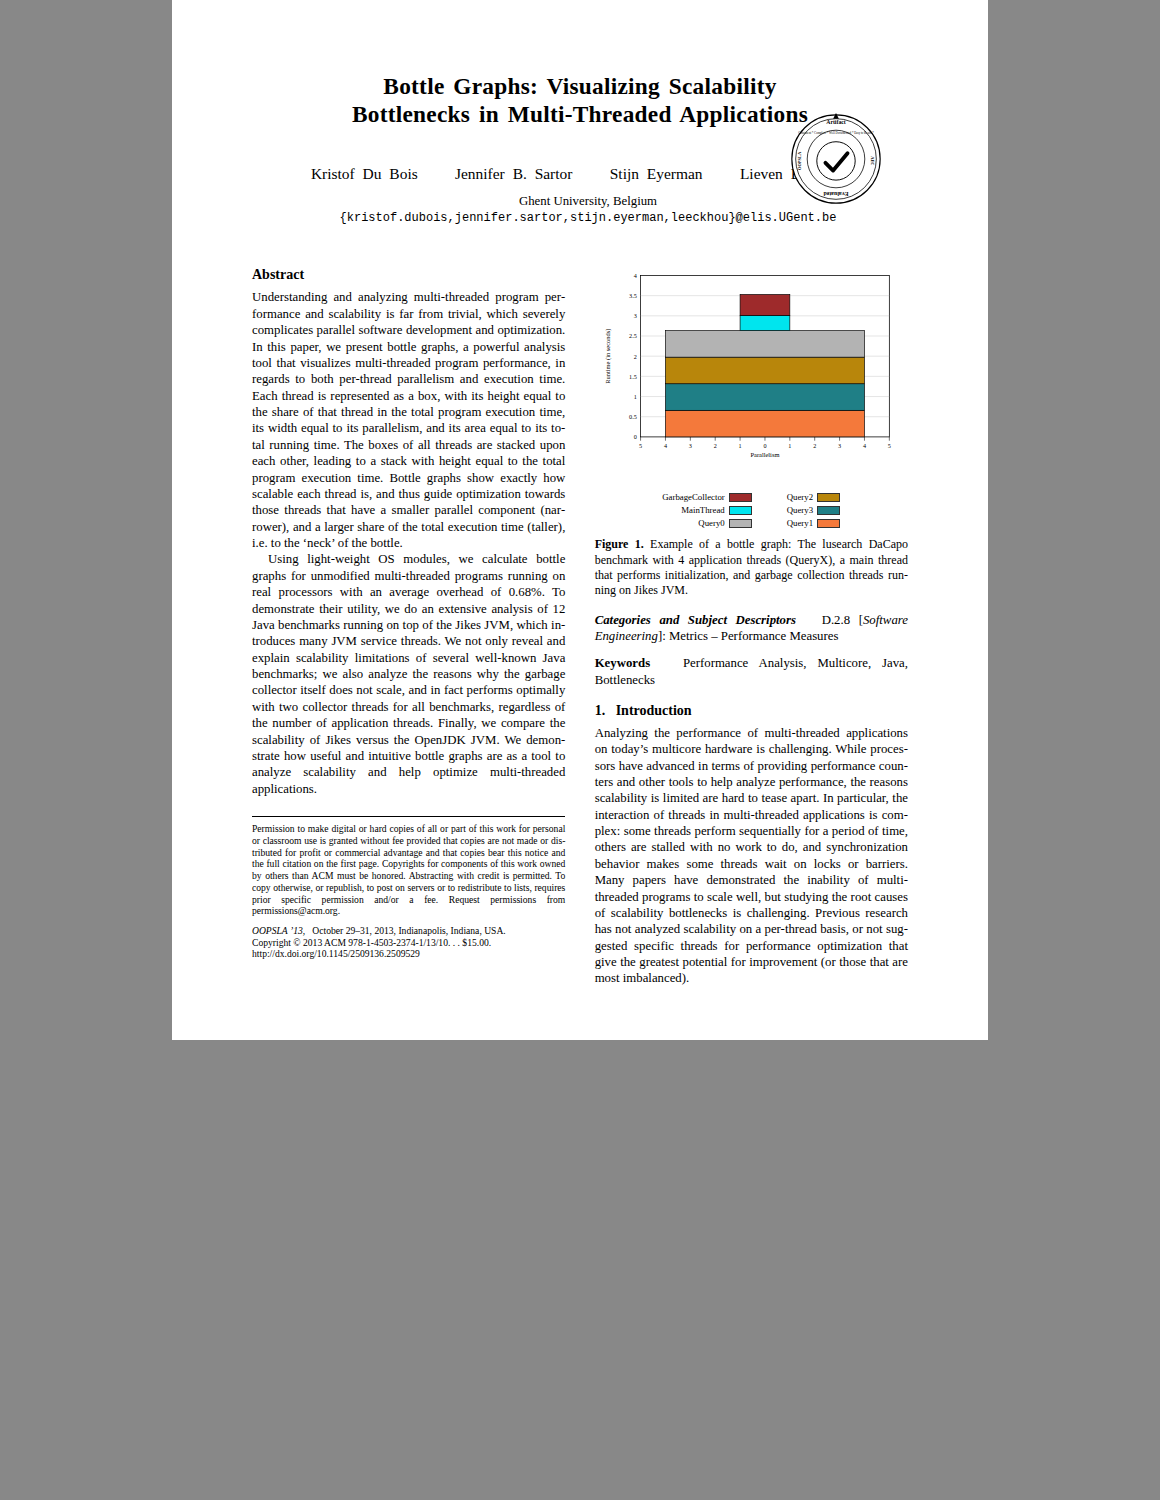Bottle Graphs: Visualizing Scalability
Bottlenecks in Multi-Threaded Applications
Kristof Du Bois Jennifer B. Sartor Stijn Eyerman Lieven Eeckhout
Ghent University, Belgium
{kristof.dubois,jennifer.sartor,stijn.eyerman,leeckhou}@elis.UGent.be
Artifact Evaluated OOPSLA AEC Consistent * Complete * Well Documented * Easy to Reuse *
Abstract
Understanding and analyzing multi-threaded program performance and scalability is far from trivial, which severely complicates parallel software development and optimization. In this paper, we present bottle graphs, a powerful analysis tool that visualizes multi-threaded program performance, in regards to both per-thread parallelism and execution time. Each thread is represented as a box, with its height equal to the share of that thread in the total program execution time, its width equal to its parallelism, and its area equal to its total running time. The boxes of all threads are stacked upon each other, leading to a stack with height equal to the total program execution time. Bottle graphs show exactly how scalable each thread is, and thus guide optimization towards those threads that have a smaller parallel component (narrower), and a larger share of the total execution time (taller), i.e. to the ‘neck’ of the bottle.
Using light-weight OS modules, we calculate bottle graphs for unmodified multi-threaded programs running on real processors with an average overhead of 0.68%. To demonstrate their utility, we do an extensive analysis of 12 Java benchmarks running on top of the Jikes JVM, which introduces many JVM service threads. We not only reveal and explain scalability limitations of several well-known Java benchmarks; we also analyze the reasons why the garbage collector itself does not scale, and in fact performs optimally with two collector threads for all benchmarks, regardless of the number of application threads. Finally, we compare the scalability of Jikes versus the OpenJDK JVM. We demonstrate how useful and intuitive bottle graphs are as a tool to analyze scalability and help optimize multi-threaded applications.
Permission to make digital or hard copies of all or part of this work for personal or classroom use is granted without fee provided that copies are not made or distributed for profit or commercial advantage and that copies bear this notice and the full citation on the first page. Copyrights for components of this work owned by others than ACM must be honored. Abstracting with credit is permitted. To copy otherwise, or republish, to post on servers or to redistribute to lists, requires prior specific permission and/or a fee. Request permissions from permissions@acm.org.
OOPSLA ’13, October 29–31, 2013, Indianapolis, Indiana, USA.
Copyright © 2013 ACM 978-1-4503-2374-1/13/10. . . $15.00.
http://dx.doi.org/10.1145/2509136.2509529
4 3.5 3 2.5 2 1.5 1 0.5 0 Runtime (in seconds) 5 4 3 2 1 0 1 2 3 4 5 Parallelism
GarbageCollector
MainThread
Query0
Query2
Query3
Query1
Figure 1. Example of a bottle graph: The lusearch DaCapo benchmark with 4 application threads (QueryX), a main thread that performs initialization, and garbage collection threads running on Jikes JVM.
Categories and Subject Descriptors D.2.8 [Software Engineering]: Metrics – Performance Measures
Keywords Performance Analysis, Multicore, Java, Bottlenecks
1. Introduction
Analyzing the performance of multi-threaded applications on today’s multicore hardware is challenging. While processors have advanced in terms of providing performance counters and other tools to help analyze performance, the reasons scalability is limited are hard to tease apart. In particular, the interaction of threads in multi-threaded applications is complex: some threads perform sequentially for a period of time, others are stalled with no work to do, and synchronization behavior makes some threads wait on locks or barriers. Many papers have demonstrated the inability of multi-threaded programs to scale well, but studying the root causes of scalability bottlenecks is challenging. Previous research has not analyzed scalability on a per-thread basis, or not suggested specific threads for performance optimization that give the greatest potential for improvement (or those that are most imbalanced).